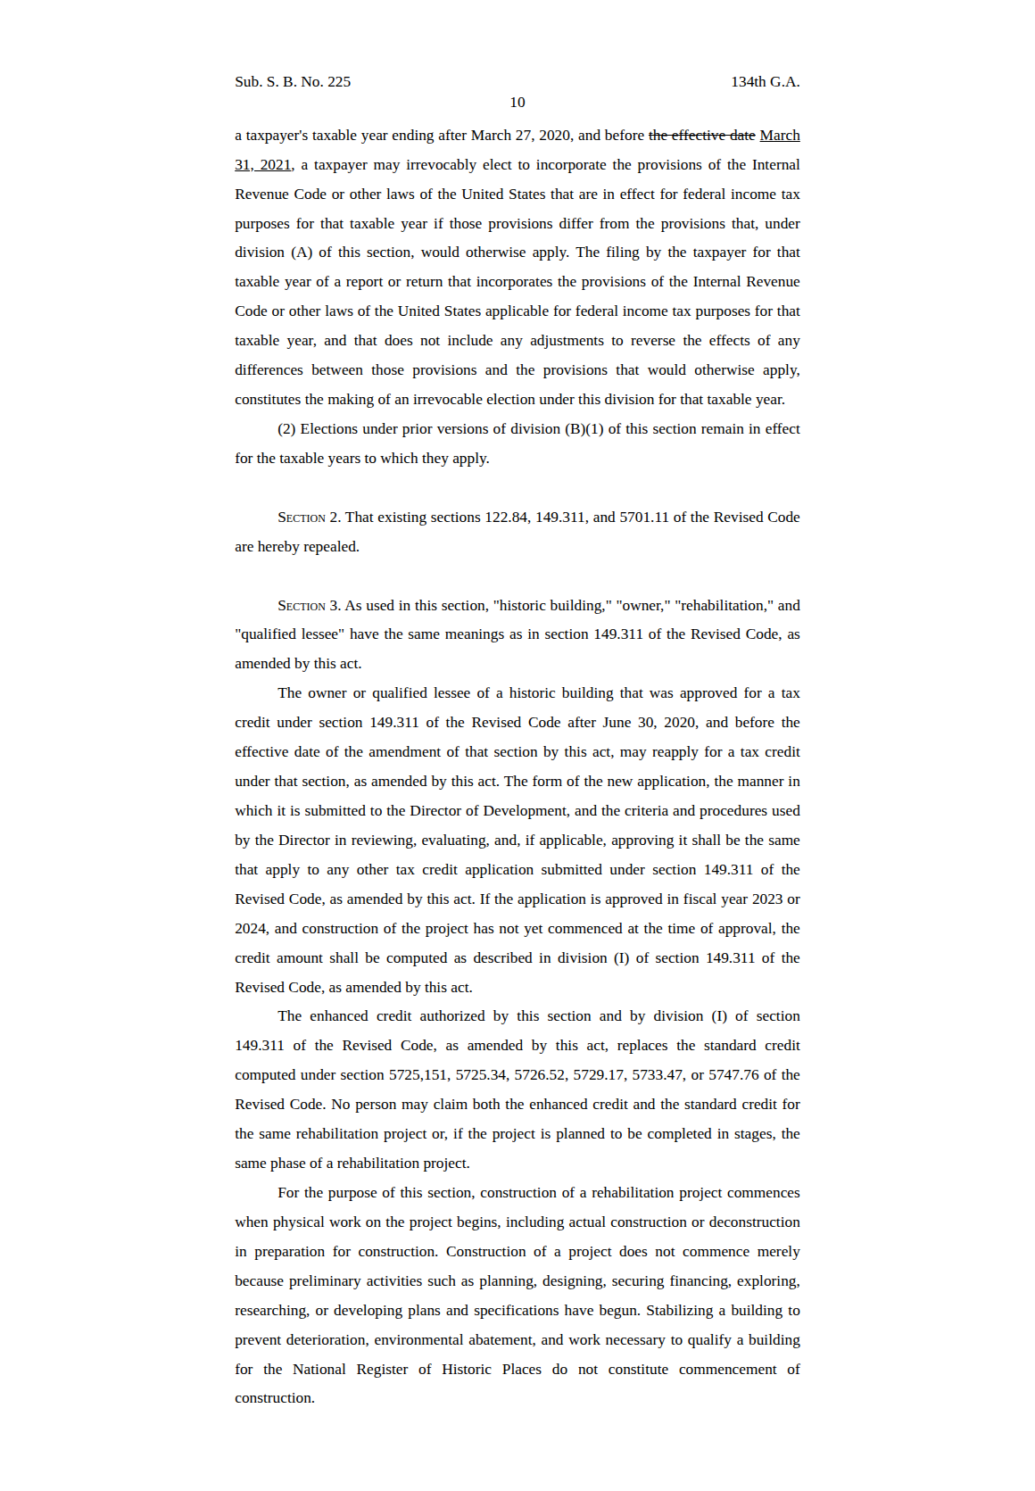Sub. S. B. No. 225
134th G.A.
10
a taxpayer's taxable year ending after March 27, 2020, and before the effective date March 31, 2021, a taxpayer may irrevocably elect to incorporate the provisions of the Internal Revenue Code or other laws of the United States that are in effect for federal income tax purposes for that taxable year if those provisions differ from the provisions that, under division (A) of this section, would otherwise apply. The filing by the taxpayer for that taxable year of a report or return that incorporates the provisions of the Internal Revenue Code or other laws of the United States applicable for federal income tax purposes for that taxable year, and that does not include any adjustments to reverse the effects of any differences between those provisions and the provisions that would otherwise apply, constitutes the making of an irrevocable election under this division for that taxable year.
(2) Elections under prior versions of division (B)(1) of this section remain in effect for the taxable years to which they apply.
Section 2. That existing sections 122.84, 149.311, and 5701.11 of the Revised Code are hereby repealed.
Section 3. As used in this section, "historic building," "owner," "rehabilitation," and "qualified lessee" have the same meanings as in section 149.311 of the Revised Code, as amended by this act.
The owner or qualified lessee of a historic building that was approved for a tax credit under section 149.311 of the Revised Code after June 30, 2020, and before the effective date of the amendment of that section by this act, may reapply for a tax credit under that section, as amended by this act. The form of the new application, the manner in which it is submitted to the Director of Development, and the criteria and procedures used by the Director in reviewing, evaluating, and, if applicable, approving it shall be the same that apply to any other tax credit application submitted under section 149.311 of the Revised Code, as amended by this act. If the application is approved in fiscal year 2023 or 2024, and construction of the project has not yet commenced at the time of approval, the credit amount shall be computed as described in division (I) of section 149.311 of the Revised Code, as amended by this act.
The enhanced credit authorized by this section and by division (I) of section 149.311 of the Revised Code, as amended by this act, replaces the standard credit computed under section 5725,151, 5725.34, 5726.52, 5729.17, 5733.47, or 5747.76 of the Revised Code. No person may claim both the enhanced credit and the standard credit for the same rehabilitation project or, if the project is planned to be completed in stages, the same phase of a rehabilitation project.
For the purpose of this section, construction of a rehabilitation project commences when physical work on the project begins, including actual construction or deconstruction in preparation for construction. Construction of a project does not commence merely because preliminary activities such as planning, designing, securing financing, exploring, researching, or developing plans and specifications have begun. Stabilizing a building to prevent deterioration, environmental abatement, and work necessary to qualify a building for the National Register of Historic Places do not constitute commencement of construction.